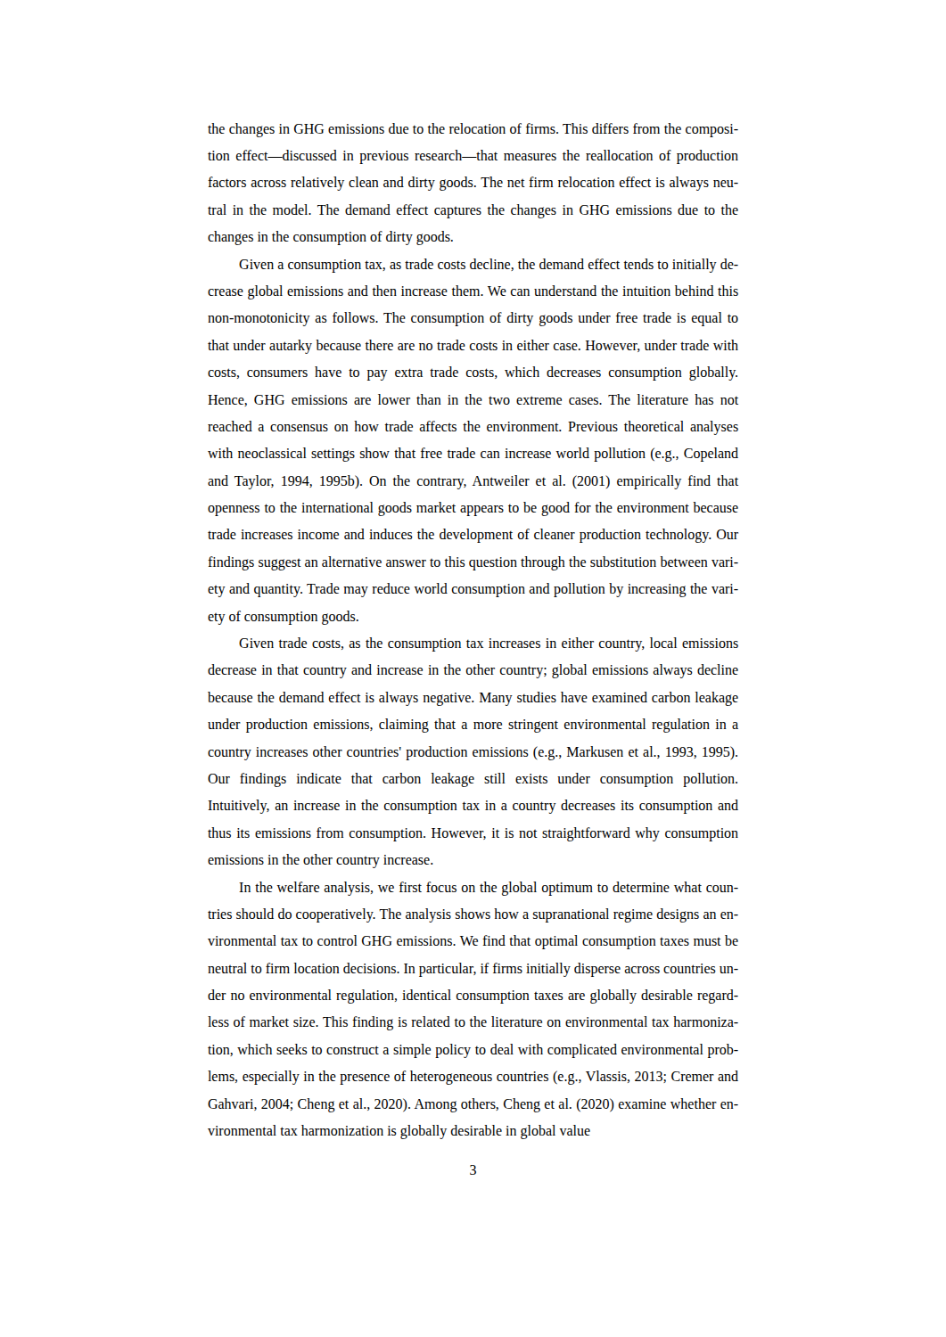the changes in GHG emissions due to the relocation of firms. This differs from the composition effect—discussed in previous research—that measures the reallocation of production factors across relatively clean and dirty goods. The net firm relocation effect is always neutral in the model. The demand effect captures the changes in GHG emissions due to the changes in the consumption of dirty goods.
Given a consumption tax, as trade costs decline, the demand effect tends to initially decrease global emissions and then increase them. We can understand the intuition behind this non-monotonicity as follows. The consumption of dirty goods under free trade is equal to that under autarky because there are no trade costs in either case. However, under trade with costs, consumers have to pay extra trade costs, which decreases consumption globally. Hence, GHG emissions are lower than in the two extreme cases. The literature has not reached a consensus on how trade affects the environment. Previous theoretical analyses with neoclassical settings show that free trade can increase world pollution (e.g., Copeland and Taylor, 1994, 1995b). On the contrary, Antweiler et al. (2001) empirically find that openness to the international goods market appears to be good for the environment because trade increases income and induces the development of cleaner production technology. Our findings suggest an alternative answer to this question through the substitution between variety and quantity. Trade may reduce world consumption and pollution by increasing the variety of consumption goods.
Given trade costs, as the consumption tax increases in either country, local emissions decrease in that country and increase in the other country; global emissions always decline because the demand effect is always negative. Many studies have examined carbon leakage under production emissions, claiming that a more stringent environmental regulation in a country increases other countries' production emissions (e.g., Markusen et al., 1993, 1995). Our findings indicate that carbon leakage still exists under consumption pollution. Intuitively, an increase in the consumption tax in a country decreases its consumption and thus its emissions from consumption. However, it is not straightforward why consumption emissions in the other country increase.
In the welfare analysis, we first focus on the global optimum to determine what countries should do cooperatively. The analysis shows how a supranational regime designs an environmental tax to control GHG emissions. We find that optimal consumption taxes must be neutral to firm location decisions. In particular, if firms initially disperse across countries under no environmental regulation, identical consumption taxes are globally desirable regardless of market size. This finding is related to the literature on environmental tax harmonization, which seeks to construct a simple policy to deal with complicated environmental problems, especially in the presence of heterogeneous countries (e.g., Vlassis, 2013; Cremer and Gahvari, 2004; Cheng et al., 2020). Among others, Cheng et al. (2020) examine whether environmental tax harmonization is globally desirable in global value
3